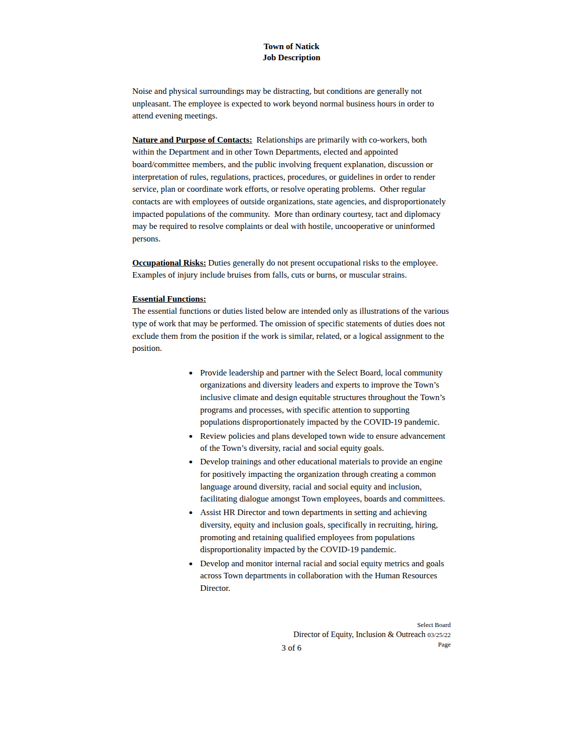Town of Natick Job Description
Noise and physical surroundings may be distracting, but conditions are generally not unpleasant. The employee is expected to work beyond normal business hours in order to attend evening meetings.
Nature and Purpose of Contacts: Relationships are primarily with co-workers, both within the Department and in other Town Departments, elected and appointed board/committee members, and the public involving frequent explanation, discussion or interpretation of rules, regulations, practices, procedures, or guidelines in order to render service, plan or coordinate work efforts, or resolve operating problems. Other regular contacts are with employees of outside organizations, state agencies, and disproportionately impacted populations of the community. More than ordinary courtesy, tact and diplomacy may be required to resolve complaints or deal with hostile, uncooperative or uninformed persons.
Occupational Risks: Duties generally do not present occupational risks to the employee. Examples of injury include bruises from falls, cuts or burns, or muscular strains.
Essential Functions:
The essential functions or duties listed below are intended only as illustrations of the various type of work that may be performed. The omission of specific statements of duties does not exclude them from the position if the work is similar, related, or a logical assignment to the position.
Provide leadership and partner with the Select Board, local community organizations and diversity leaders and experts to improve the Town’s inclusive climate and design equitable structures throughout the Town’s programs and processes, with specific attention to supporting populations disproportionately impacted by the COVID-19 pandemic.
Review policies and plans developed town wide to ensure advancement of the Town’s diversity, racial and social equity goals.
Develop trainings and other educational materials to provide an engine for positively impacting the organization through creating a common language around diversity, racial and social equity and inclusion, facilitating dialogue amongst Town employees, boards and committees.
Assist HR Director and town departments in setting and achieving diversity, equity and inclusion goals, specifically in recruiting, hiring, promoting and retaining qualified employees from populations disproportionality impacted by the COVID-19 pandemic.
Develop and monitor internal racial and social equity metrics and goals across Town departments in collaboration with the Human Resources Director.
Select Board
Director of Equity, Inclusion & Outreach 03/25/22
Page
3 of 6